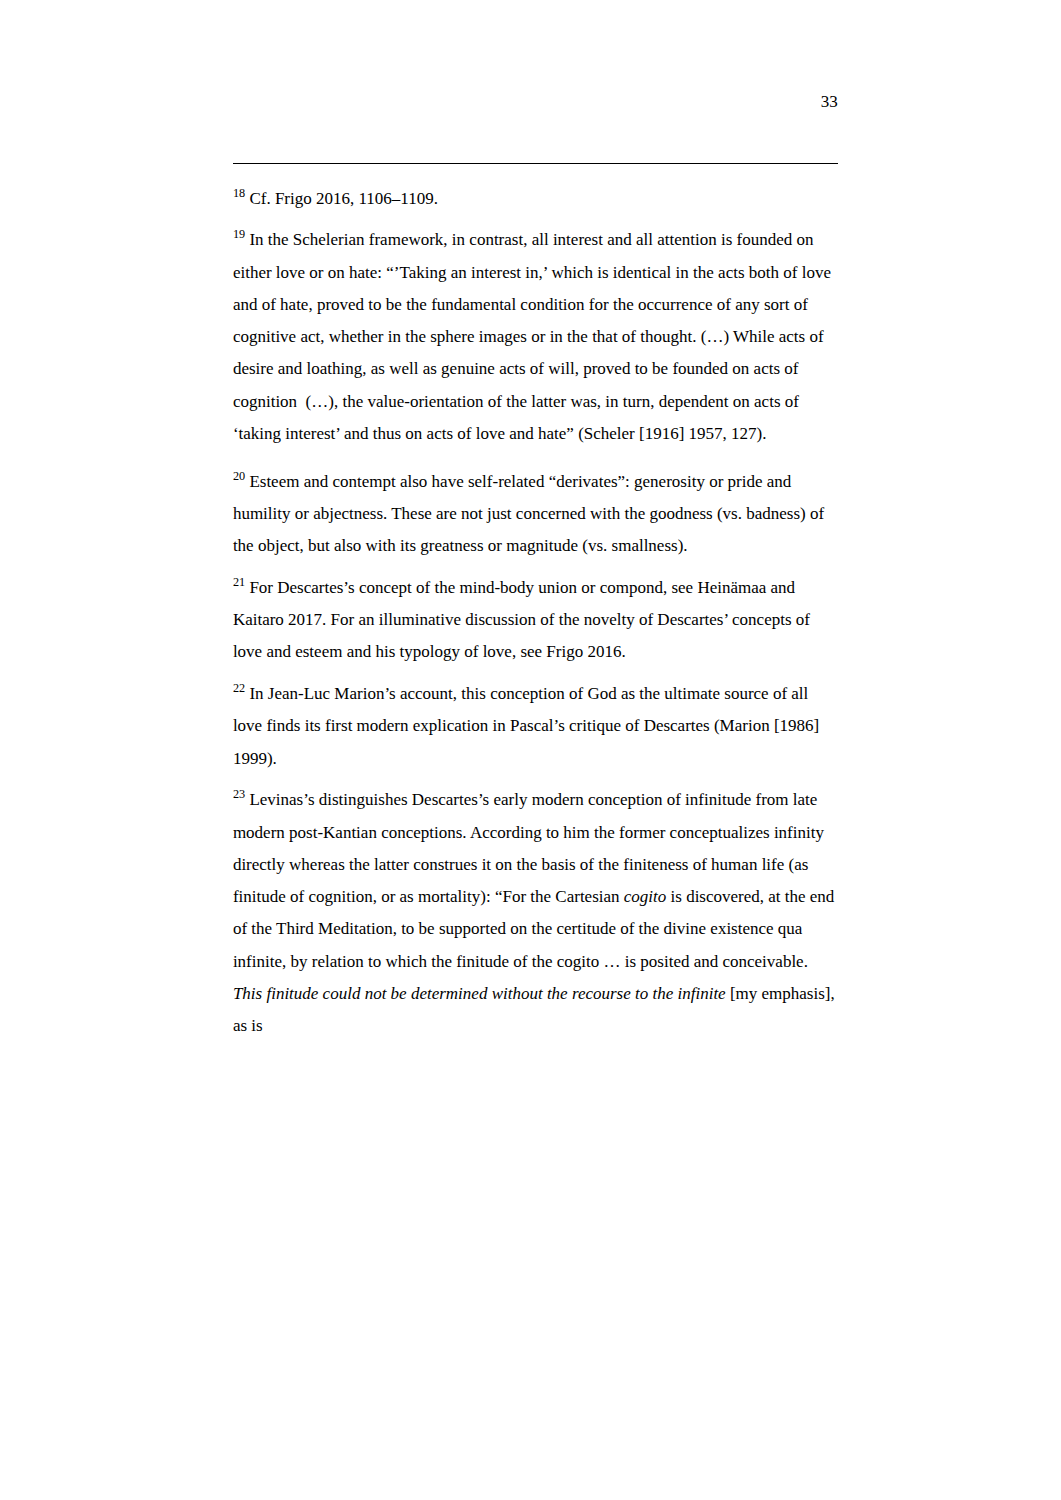33
18 Cf. Frigo 2016, 1106–1109.
19 In the Schelerian framework, in contrast, all interest and all attention is founded on either love or on hate: “’Taking an interest in,’ which is identical in the acts both of love and of hate, proved to be the fundamental condition for the occurrence of any sort of cognitive act, whether in the sphere images or in the that of thought. (…) While acts of desire and loathing, as well as genuine acts of will, proved to be founded on acts of cognition (…), the value-orientation of the latter was, in turn, dependent on acts of ‘taking interest’ and thus on acts of love and hate” (Scheler [1916] 1957, 127).
20 Esteem and contempt also have self-related “derivates”: generosity or pride and humility or abjectness. These are not just concerned with the goodness (vs. badness) of the object, but also with its greatness or magnitude (vs. smallness).
21 For Descartes’s concept of the mind-body union or compond, see Heinämaa and Kaitaro 2017. For an illuminative discussion of the novelty of Descartes’ concepts of love and esteem and his typology of love, see Frigo 2016.
22 In Jean-Luc Marion’s account, this conception of God as the ultimate source of all love finds its first modern explication in Pascal’s critique of Descartes (Marion [1986] 1999).
23 Levinas’s distinguishes Descartes’s early modern conception of infinitude from late modern post-Kantian conceptions. According to him the former conceptualizes infinity directly whereas the latter construes it on the basis of the finiteness of human life (as finitude of cognition, or as mortality): “For the Cartesian cogito is discovered, at the end of the Third Meditation, to be supported on the certitude of the divine existence qua infinite, by relation to which the finitude of the cogito … is posited and conceivable. This finitude could not be determined without the recourse to the infinite [my emphasis], as is